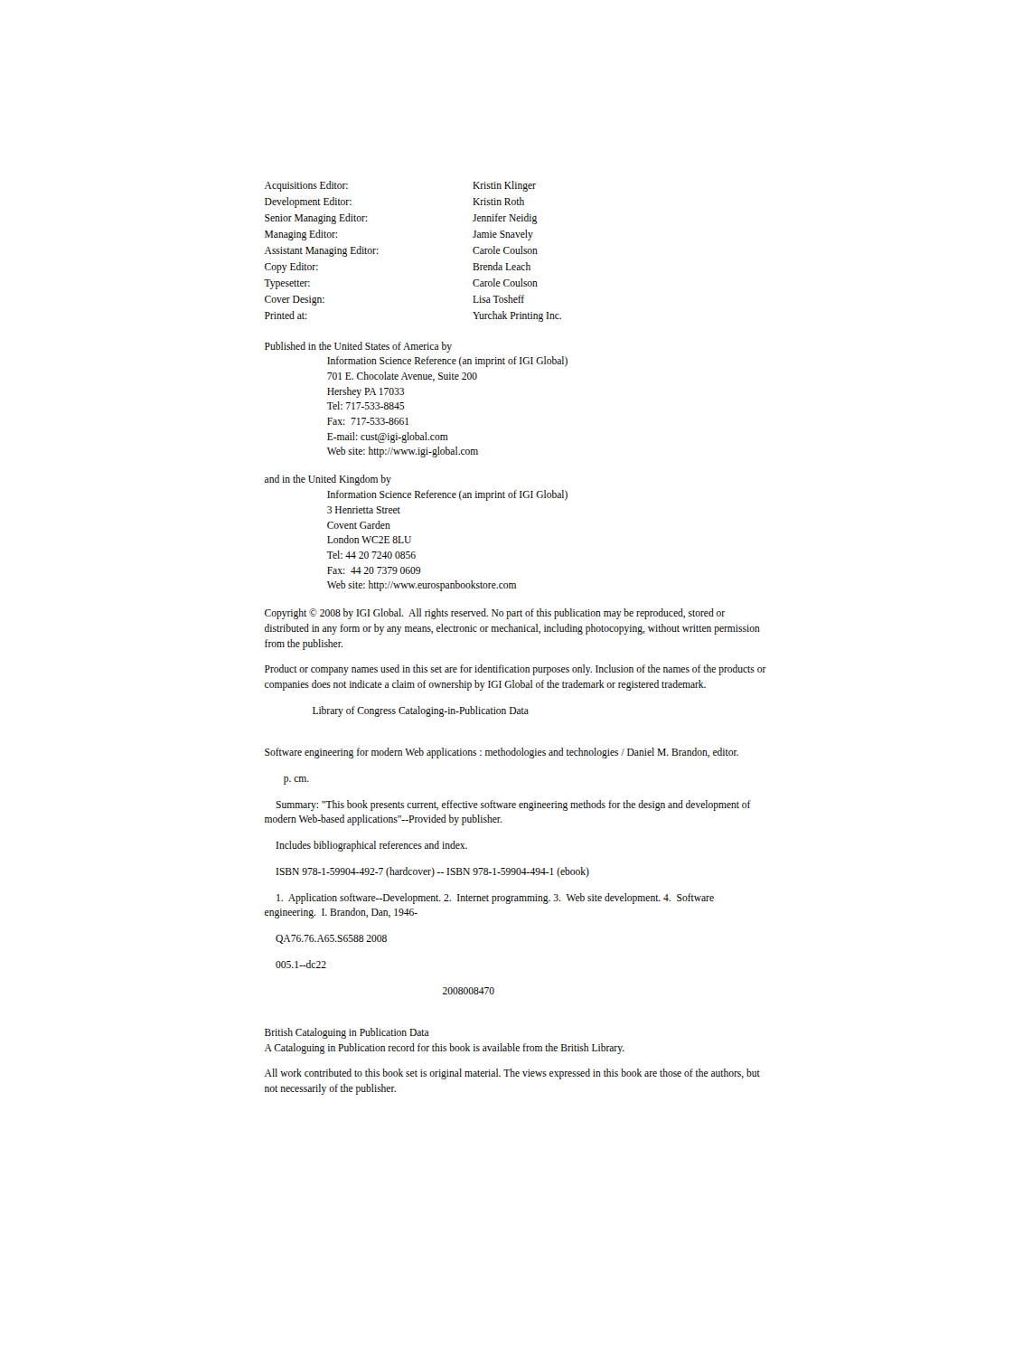| Acquisitions Editor: | Kristin Klinger |
| Development Editor: | Kristin Roth |
| Senior Managing Editor: | Jennifer Neidig |
| Managing Editor: | Jamie Snavely |
| Assistant Managing Editor: | Carole Coulson |
| Copy Editor: | Brenda Leach |
| Typesetter: | Carole Coulson |
| Cover Design: | Lisa Tosheff |
| Printed at: | Yurchak Printing Inc. |
Published in the United States of America by
Information Science Reference (an imprint of IGI Global)
701 E. Chocolate Avenue, Suite 200
Hershey PA 17033
Tel: 717-533-8845
Fax: 717-533-8661
E-mail: cust@igi-global.com
Web site: http://www.igi-global.com
and in the United Kingdom by
Information Science Reference (an imprint of IGI Global)
3 Henrietta Street
Covent Garden
London WC2E 8LU
Tel: 44 20 7240 0856
Fax: 44 20 7379 0609
Web site: http://www.eurospanbookstore.com
Copyright © 2008 by IGI Global. All rights reserved. No part of this publication may be reproduced, stored or distributed in any form or by any means, electronic or mechanical, including photocopying, without written permission from the publisher.
Product or company names used in this set are for identification purposes only. Inclusion of the names of the products or companies does not indicate a claim of ownership by IGI Global of the trademark or registered trademark.
Library of Congress Cataloging-in-Publication Data
Software engineering for modern Web applications : methodologies and technologies / Daniel M. Brandon, editor.
p. cm.
Summary: "This book presents current, effective software engineering methods for the design and development of modern Web-based applications"--Provided by publisher.
Includes bibliographical references and index.
ISBN 978-1-59904-492-7 (hardcover) -- ISBN 978-1-59904-494-1 (ebook)
1. Application software--Development. 2. Internet programming. 3. Web site development. 4. Software engineering. I. Brandon, Dan, 1946-
QA76.76.A65.S6588 2008
005.1--dc22
2008008470
British Cataloguing in Publication Data
A Cataloguing in Publication record for this book is available from the British Library.
All work contributed to this book set is original material. The views expressed in this book are those of the authors, but not necessarily of the publisher.